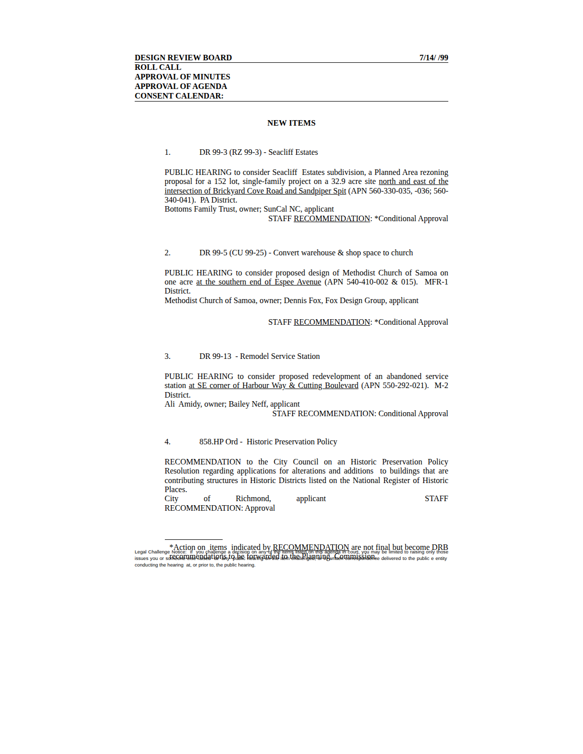DESIGN REVIEW BOARD 7/14/ /99
ROLL CALL
APPROVAL OF MINUTES
APPROVAL OF AGENDA
CONSENT CALENDAR:
NEW ITEMS
1. DR 99-3 (RZ 99-3) - Seacliff Estates
PUBLIC HEARING to consider Seacliff Estates subdivision, a Planned Area rezoning proposal for a 152 lot, single-family project on a 32.9 acre site north and east of the intersection of Brickyard Cove Road and Sandpiper Spit (APN 560-330-035, -036; 560-340-041). PA District.
Bottoms Family Trust, owner; SunCal NC, applicant
STAFF RECOMMENDATION: *Conditional Approval
2. DR 99-5 (CU 99-25) - Convert warehouse & shop space to church
PUBLIC HEARING to consider proposed design of Methodist Church of Samoa on one acre at the southern end of Espee Avenue (APN 540-410-002 & 015). MFR-1 District.
Methodist Church of Samoa, owner; Dennis Fox, Fox Design Group, applicant
STAFF RECOMMENDATION: *Conditional Approval
3. DR 99-13 - Remodel Service Station
PUBLIC HEARING to consider proposed redevelopment of an abandoned service station at SE corner of Harbour Way & Cutting Boulevard (APN 550-292-021). M-2 District.
Ali Amidy, owner; Bailey Neff, applicant
STAFF RECOMMENDATION: Conditional Approval
4. 858.HP Ord - Historic Preservation Policy
RECOMMENDATION to the City Council on an Historic Preservation Policy Resolution regarding applications for alterations and additions to buildings that are contributing structures in Historic Districts listed on the National Register of Historic Places.
City of Richmond, applicant STAFF RECOMMENDATION: Approval
*Action on items indicated by RECOMMENDATION are not final but become DRB recommendations to be forwarded to the Planning Commission.
Legal Challenge Notice: If you challenge a decision on any of the items listed on this agenda in court, you may be limited to raising only those issues you or someone else raised at any public hearing on the item challenged, or in written correspondence delivered to the public e entity conducting the hearing at, or prior to, the public hearing.